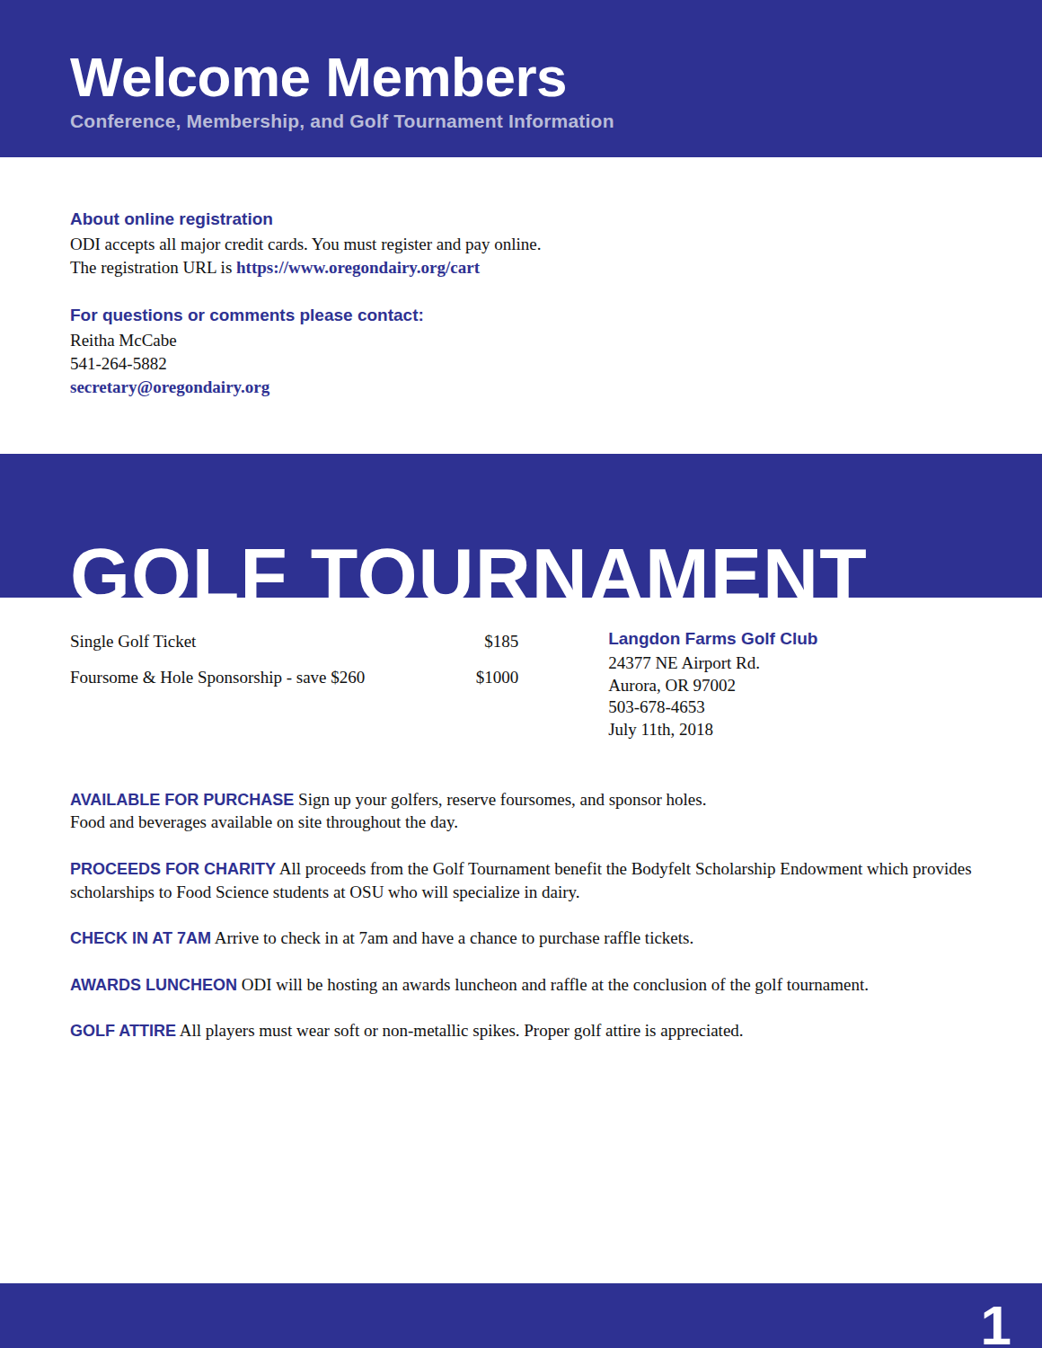Welcome Members
Conference, Membership, and Golf Tournament Information
About online registration
ODI accepts all major credit cards. You must register and pay online.
The registration URL is https://www.oregondairy.org/cart
For questions or comments please contact:
Reitha McCabe
541-264-5882
secretary@oregondairy.org
GOLF TOURNAMENT
Single Golf Ticket $185
Foursome & Hole Sponsorship - save $260 $1000
Langdon Farms Golf Club 24377 NE Airport Rd.
Aurora, OR 97002
503-678-4653
July 11th, 2018
AVAILABLE FOR PURCHASE Sign up your golfers, reserve foursomes, and sponsor holes.
Food and beverages available on site throughout the day.
PROCEEDS FOR CHARITY All proceeds from the Golf Tournament benefit the Bodyfelt Scholarship Endowment which provides scholarships to Food Science students at OSU who will specialize in dairy.
CHECK IN AT 7AM Arrive to check in at 7am and have a chance to purchase raffle tickets.
AWARDS LUNCHEON ODI will be hosting an awards luncheon and raffle at the conclusion of the golf tournament.
GOLF ATTIRE All players must wear soft or non-metallic spikes. Proper golf attire is appreciated.
1